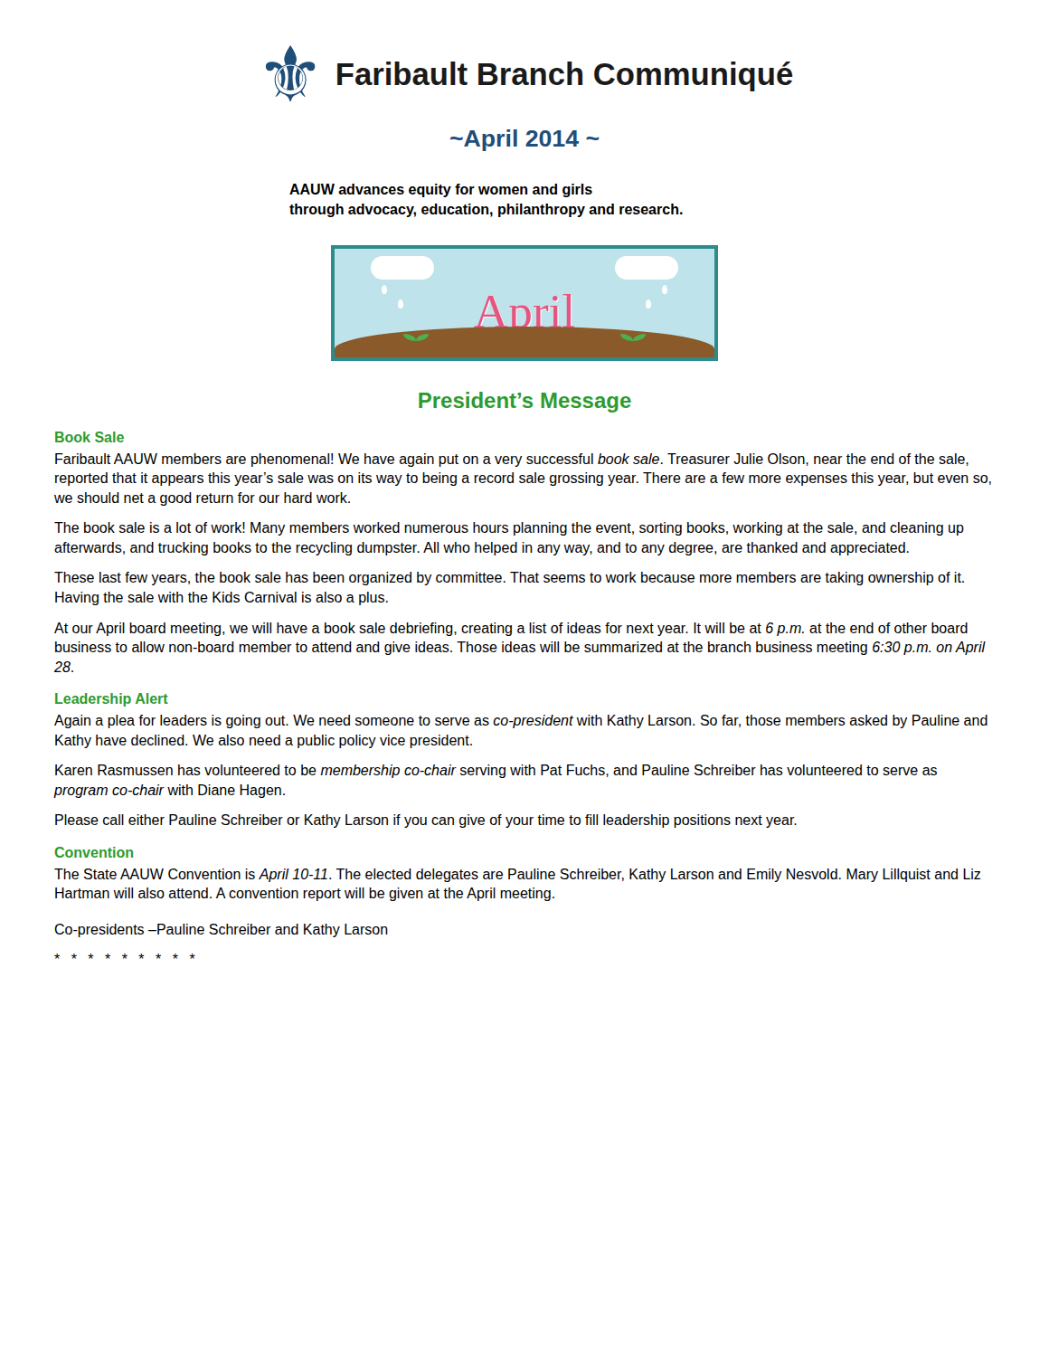⚜
Faribault Branch Communiqué
~April 2014 ~
AAUW advances equity for women and girls
through advocacy, education, philanthropy and research.
April
President’s Message
Book Sale
Faribault AAUW members are phenomenal! We have again put on a very successful book sale. Treasurer Julie Olson, near the end of the sale, reported that it appears this year’s sale was on its way to being a record sale grossing year. There are a few more expenses this year, but even so, we should net a good return for our hard work.
The book sale is a lot of work! Many members worked numerous hours planning the event, sorting books, working at the sale, and cleaning up afterwards, and trucking books to the recycling dumpster. All who helped in any way, and to any degree, are thanked and appreciated.
These last few years, the book sale has been organized by committee. That seems to work because more members are taking ownership of it. Having the sale with the Kids Carnival is also a plus.
At our April board meeting, we will have a book sale debriefing, creating a list of ideas for next year. It will be at 6 p.m. at the end of other board business to allow non-board member to attend and give ideas. Those ideas will be summarized at the branch business meeting 6:30 p.m. on April 28.
Leadership Alert
Again a plea for leaders is going out. We need someone to serve as co-president with Kathy Larson. So far, those members asked by Pauline and Kathy have declined. We also need a public policy vice president.
Karen Rasmussen has volunteered to be membership co-chair serving with Pat Fuchs, and Pauline Schreiber has volunteered to serve as program co-chair with Diane Hagen.
Please call either Pauline Schreiber or Kathy Larson if you can give of your time to fill leadership positions next year.
Convention
The State AAUW Convention is April 10-11. The elected delegates are Pauline Schreiber, Kathy Larson and Emily Nesvold. Mary Lillquist and Liz Hartman will also attend. A convention report will be given at the April meeting.
Co-presidents –Pauline Schreiber and Kathy Larson
* * * * * * * * *